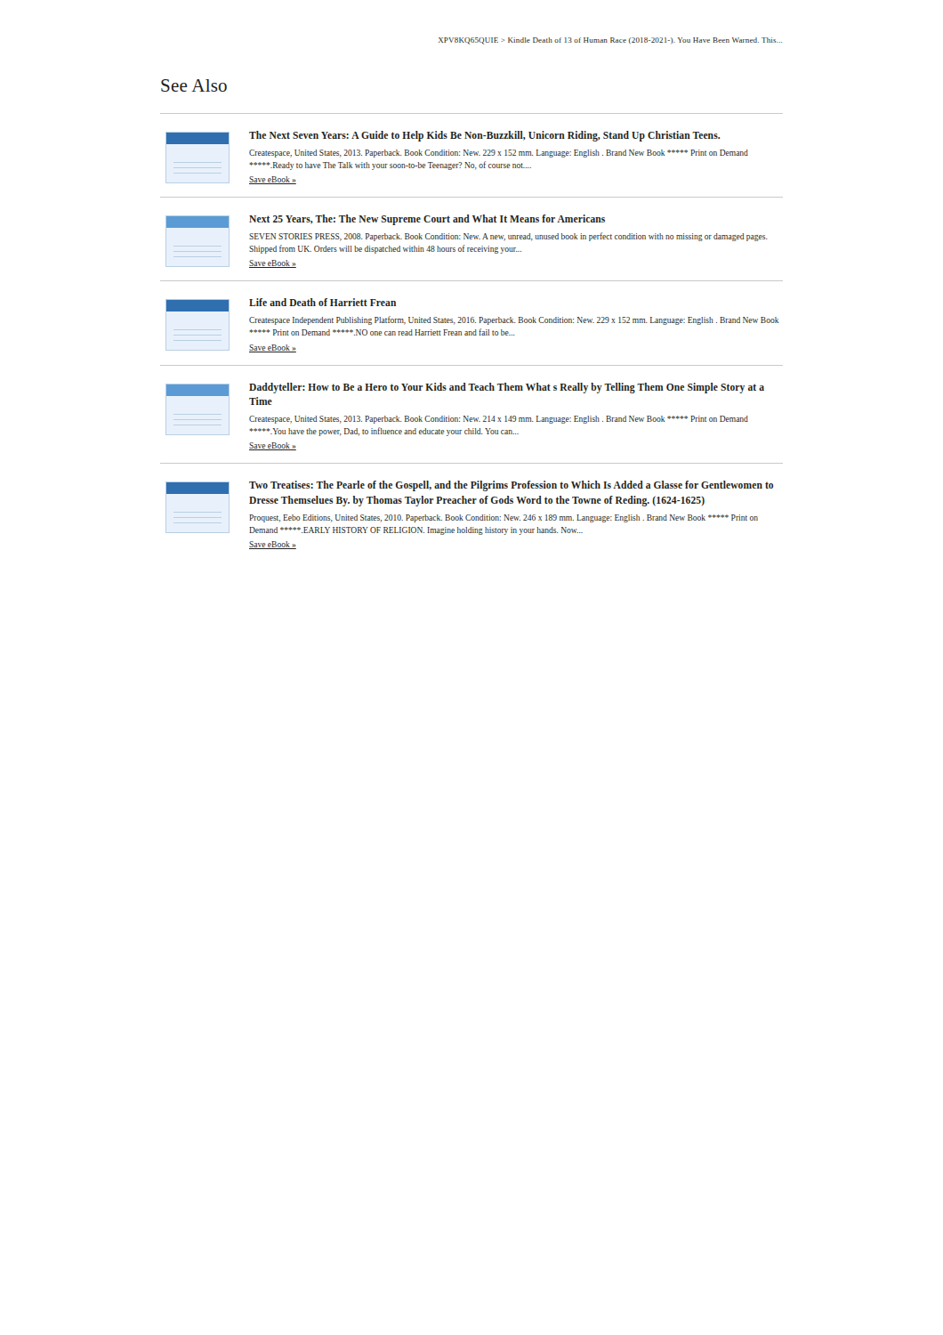XPV8KQ65QUIE > Kindle Death of 13 of Human Race (2018-2021-). You Have Been Warned. This...
See Also
The Next Seven Years: A Guide to Help Kids Be Non-Buzzkill, Unicorn Riding, Stand Up Christian Teens.
Createspace, United States, 2013. Paperback. Book Condition: New. 229 x 152 mm. Language: English . Brand New Book ***** Print on Demand *****.Ready to have The Talk with your soon-to-be Teenager? No, of course not....
Save eBook »
Next 25 Years, The: The New Supreme Court and What It Means for Americans
SEVEN STORIES PRESS, 2008. Paperback. Book Condition: New. A new, unread, unused book in perfect condition with no missing or damaged pages. Shipped from UK. Orders will be dispatched within 48 hours of receiving your...
Save eBook »
Life and Death of Harriett Frean
Createspace Independent Publishing Platform, United States, 2016. Paperback. Book Condition: New. 229 x 152 mm. Language: English . Brand New Book ***** Print on Demand *****.NO one can read Harriett Frean and fail to be...
Save eBook »
Daddyteller: How to Be a Hero to Your Kids and Teach Them What s Really by Telling Them One Simple Story at a Time
Createspace, United States, 2013. Paperback. Book Condition: New. 214 x 149 mm. Language: English . Brand New Book ***** Print on Demand *****.You have the power, Dad, to influence and educate your child. You can...
Save eBook »
Two Treatises: The Pearle of the Gospell, and the Pilgrims Profession to Which Is Added a Glasse for Gentlewomen to Dresse Themselues By. by Thomas Taylor Preacher of Gods Word to the Towne of Reding. (1624-1625)
Proquest, Eebo Editions, United States, 2010. Paperback. Book Condition: New. 246 x 189 mm. Language: English . Brand New Book ***** Print on Demand *****.EARLY HISTORY OF RELIGION. Imagine holding history in your hands. Now...
Save eBook »